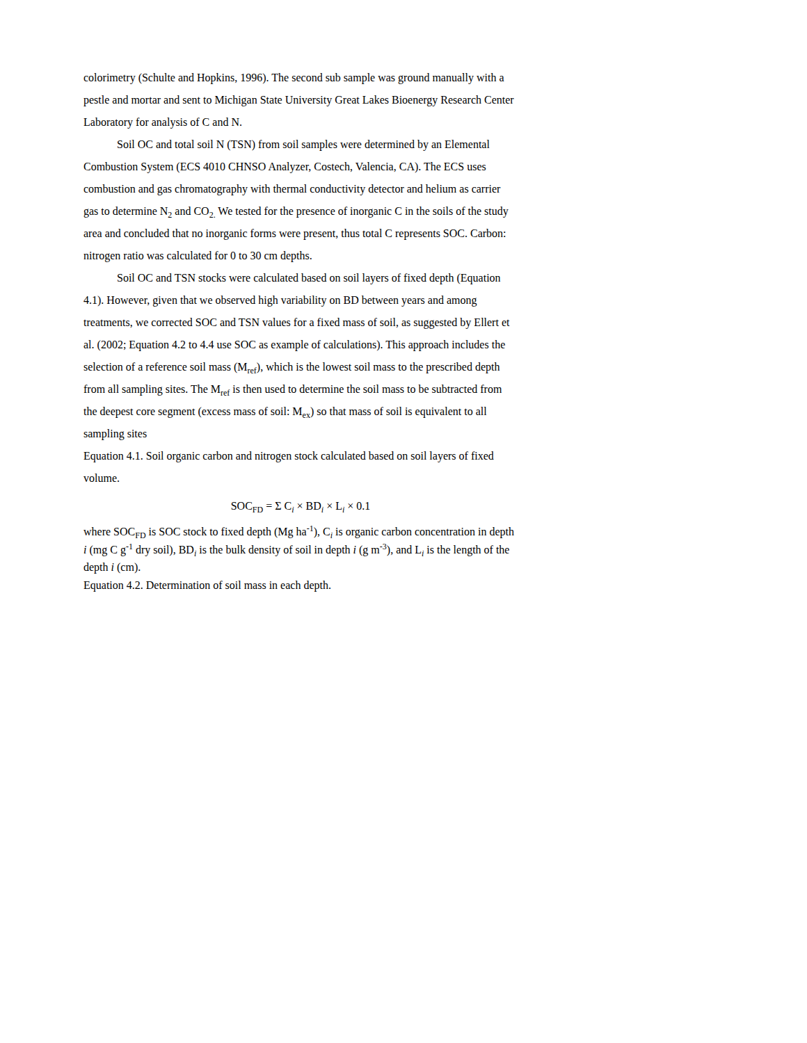colorimetry (Schulte and Hopkins, 1996). The second sub sample was ground manually with a pestle and mortar and sent to Michigan State University Great Lakes Bioenergy Research Center Laboratory for analysis of C and N.
Soil OC and total soil N (TSN) from soil samples were determined by an Elemental Combustion System (ECS 4010 CHNSO Analyzer, Costech, Valencia, CA). The ECS uses combustion and gas chromatography with thermal conductivity detector and helium as carrier gas to determine N2 and CO2. We tested for the presence of inorganic C in the soils of the study area and concluded that no inorganic forms were present, thus total C represents SOC. Carbon: nitrogen ratio was calculated for 0 to 30 cm depths.
Soil OC and TSN stocks were calculated based on soil layers of fixed depth (Equation 4.1). However, given that we observed high variability on BD between years and among treatments, we corrected SOC and TSN values for a fixed mass of soil, as suggested by Ellert et al. (2002; Equation 4.2 to 4.4 use SOC as example of calculations). This approach includes the selection of a reference soil mass (Mref), which is the lowest soil mass to the prescribed depth from all sampling sites. The Mref is then used to determine the soil mass to be subtracted from the deepest core segment (excess mass of soil: Mex) so that mass of soil is equivalent to all sampling sites
Equation 4.1. Soil organic carbon and nitrogen stock calculated based on soil layers of fixed volume.
SOCFD = Σ Ci × BDi × Li × 0.1
where SOCFD is SOC stock to fixed depth (Mg ha-1), Ci is organic carbon concentration in depth i (mg C g-1 dry soil), BDi is the bulk density of soil in depth i (g m-3), and Li is the length of the depth i (cm).
Equation 4.2. Determination of soil mass in each depth.